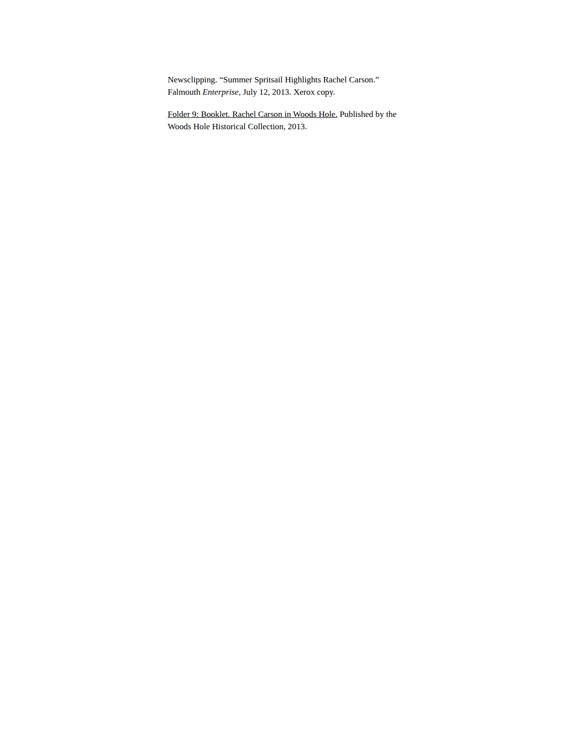Newsclipping. “Summer Spritsail Highlights Rachel Carson.” Falmouth Enterprise, July 12, 2013. Xerox copy.
Folder 9: Booklet. Rachel Carson in Woods Hole. Published by the Woods Hole Historical Collection, 2013.